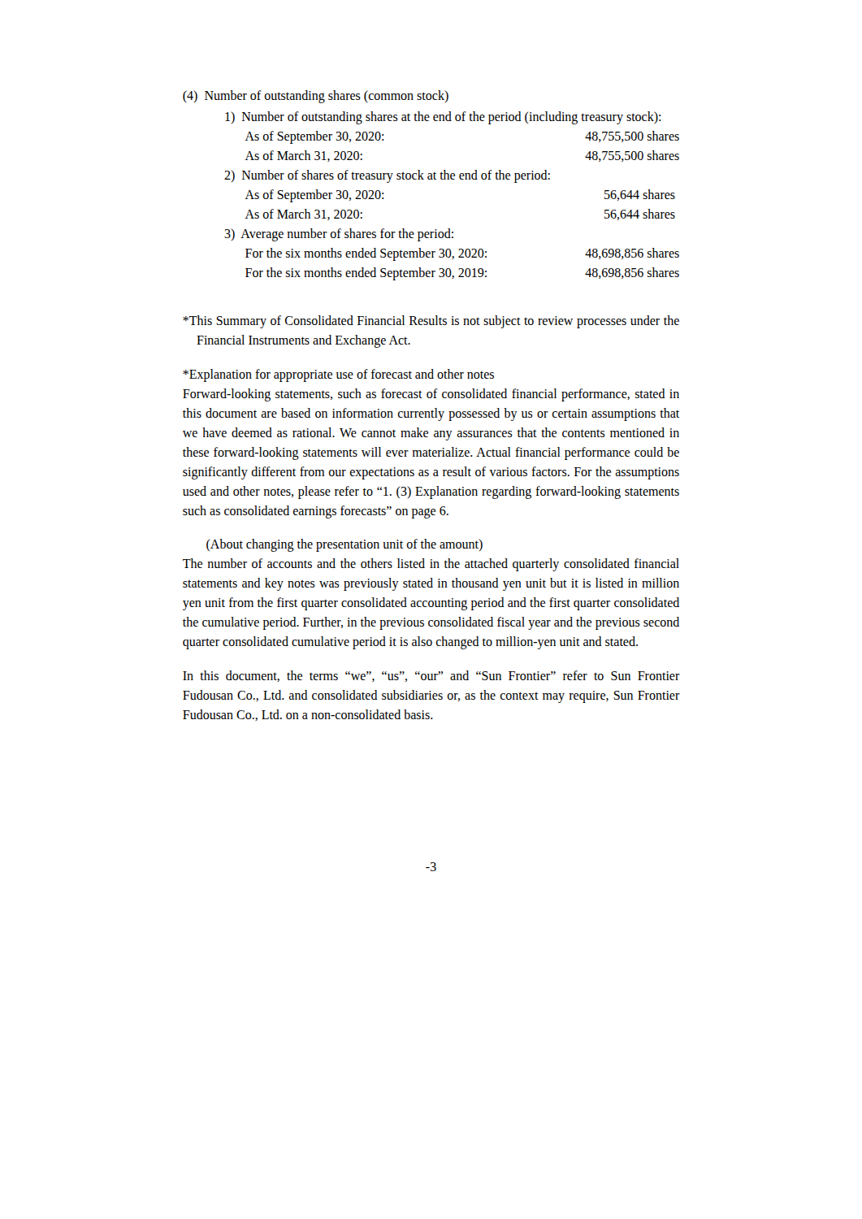(4) Number of outstanding shares (common stock)
1) Number of outstanding shares at the end of the period (including treasury stock):
| As of September 30, 2020: | 48,755,500 shares |
| As of March 31, 2020: | 48,755,500 shares |
2) Number of shares of treasury stock at the end of the period:
| As of September 30, 2020: | 56,644 shares |
| As of March 31, 2020: | 56,644 shares |
3) Average number of shares for the period:
| For the six months ended September 30, 2020: | 48,698,856 shares |
| For the six months ended September 30, 2019: | 48,698,856 shares |
*This Summary of Consolidated Financial Results is not subject to review processes under the Financial Instruments and Exchange Act.
*Explanation for appropriate use of forecast and other notes
Forward-looking statements, such as forecast of consolidated financial performance, stated in this document are based on information currently possessed by us or certain assumptions that we have deemed as rational. We cannot make any assurances that the contents mentioned in these forward-looking statements will ever materialize. Actual financial performance could be significantly different from our expectations as a result of various factors. For the assumptions used and other notes, please refer to “1. (3) Explanation regarding forward-looking statements such as consolidated earnings forecasts” on page 6.
(About changing the presentation unit of the amount)
The number of accounts and the others listed in the attached quarterly consolidated financial statements and key notes was previously stated in thousand yen unit but it is listed in million yen unit from the first quarter consolidated accounting period and the first quarter consolidated the cumulative period. Further, in the previous consolidated fiscal year and the previous second quarter consolidated cumulative period it is also changed to million-yen unit and stated.
In this document, the terms “we”, “us”, “our” and “Sun Frontier” refer to Sun Frontier Fudousan Co., Ltd. and consolidated subsidiaries or, as the context may require, Sun Frontier Fudousan Co., Ltd. on a non-consolidated basis.
-3